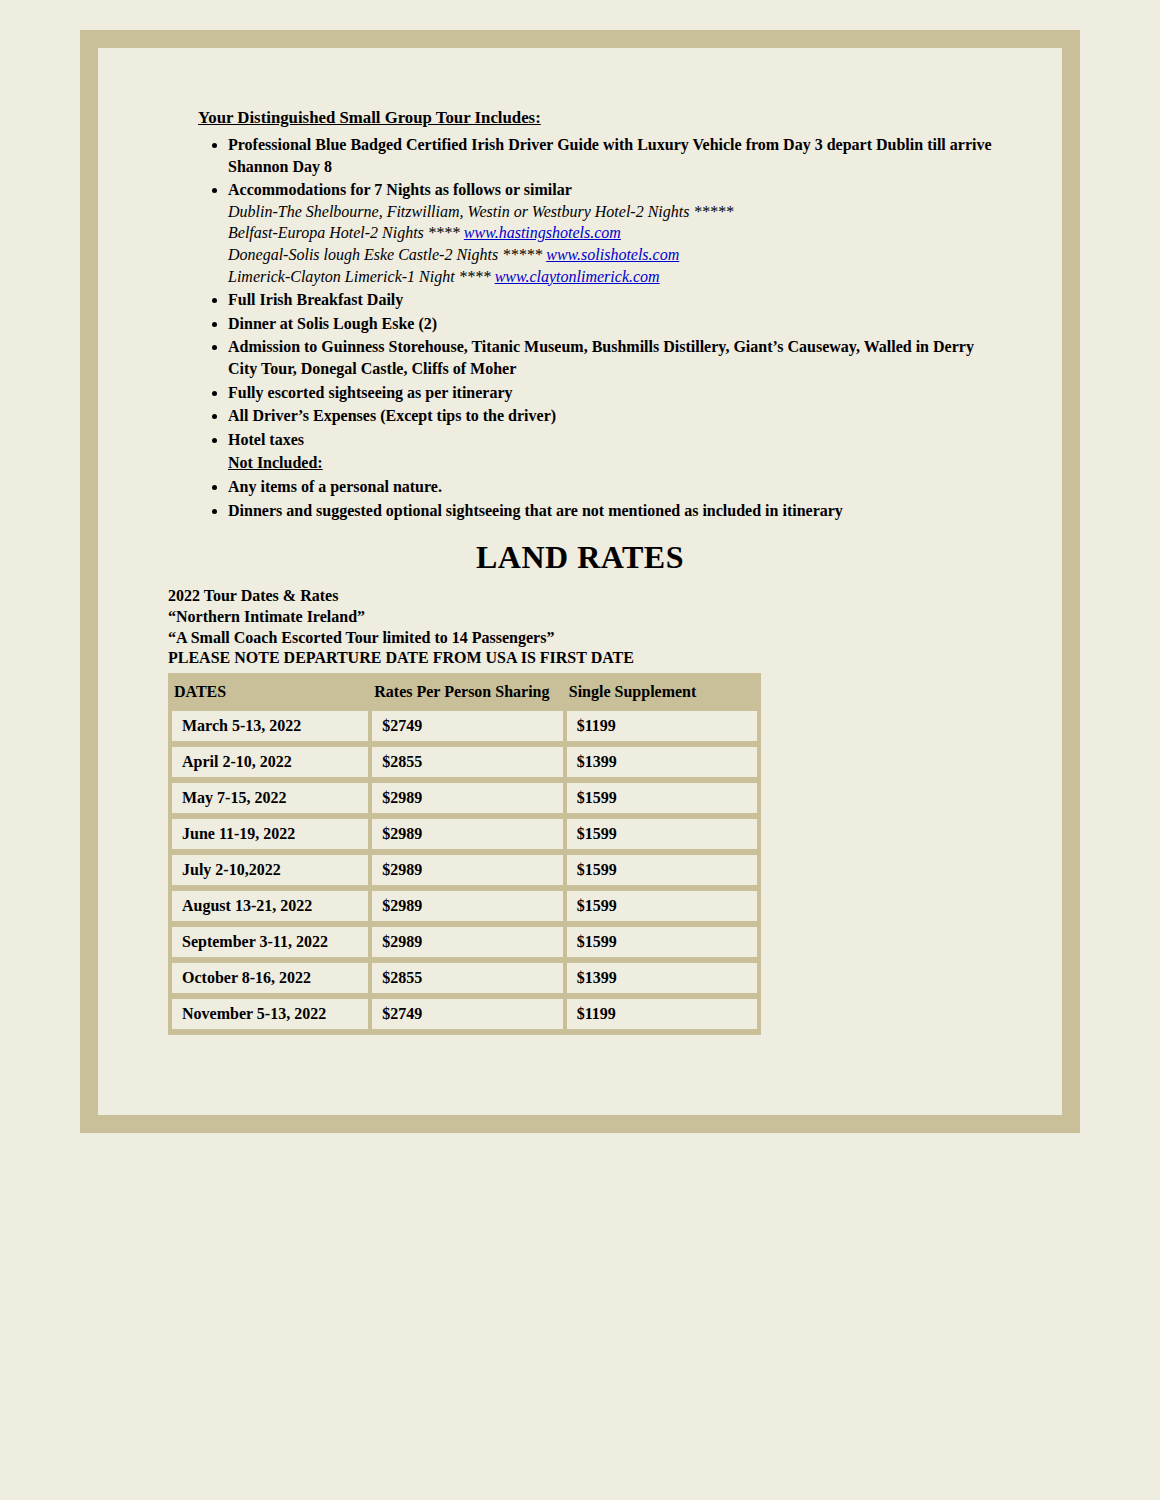Your Distinguished Small Group Tour Includes:
Professional Blue Badged Certified Irish Driver Guide with Luxury Vehicle from Day 3 depart Dublin till arrive Shannon Day 8
Accommodations for 7 Nights as follows or similar
Dublin-The Shelbourne, Fitzwilliam, Westin or Westbury Hotel-2 Nights *****
Belfast-Europa Hotel-2 Nights **** www.hastingshotels.com
Donegal-Solis lough Eske Castle-2 Nights ***** www.solishotels.com
Limerick-Clayton Limerick-1 Night **** www.claytonlimerick.com
Full Irish Breakfast Daily
Dinner at Solis Lough Eske (2)
Admission to Guinness Storehouse, Titanic Museum, Bushmills Distillery, Giant’s Causeway, Walled in Derry City Tour, Donegal Castle, Cliffs of Moher
Fully escorted sightseeing as per itinerary
All Driver’s Expenses (Except tips to the driver)
Hotel taxes Not Included:
Any items of a personal nature.
Dinners and suggested optional sightseeing that are not mentioned as included in itinerary
LAND RATES
2022 Tour Dates & Rates
“Northern Intimate Ireland”
“A Small Coach Escorted Tour limited to 14 Passengers”
PLEASE NOTE DEPARTURE DATE FROM USA IS FIRST DATE
| DATES | Rates Per Person Sharing | Single Supplement |
| --- | --- | --- |
| March 5-13, 2022 | $2749 | $1199 |
| April 2-10, 2022 | $2855 | $1399 |
| May 7-15, 2022 | $2989 | $1599 |
| June 11-19, 2022 | $2989 | $1599 |
| July 2-10,2022 | $2989 | $1599 |
| August 13-21, 2022 | $2989 | $1599 |
| September 3-11, 2022 | $2989 | $1599 |
| October 8-16, 2022 | $2855 | $1399 |
| November 5-13, 2022 | $2749 | $1199 |